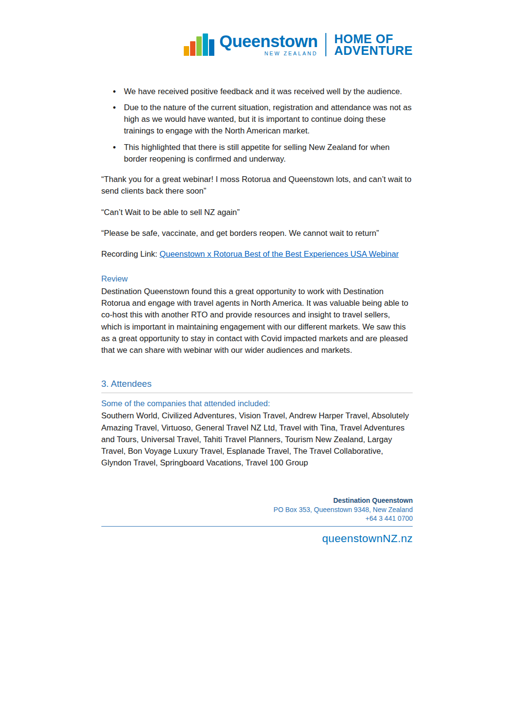Queenstown NEW ZEALAND
HOME OF
ADVENTURE
We have received positive feedback and it was received well by the audience.
Due to the nature of the current situation, registration and attendance was not as high as we would have wanted, but it is important to continue doing these trainings to engage with the North American market.
This highlighted that there is still appetite for selling New Zealand for when border reopening is confirmed and underway.
“Thank you for a great webinar! I moss Rotorua and Queenstown lots, and can’t wait to send clients back there soon”
“Can’t Wait to be able to sell NZ again”
“Please be safe, vaccinate, and get borders reopen. We cannot wait to return”
Recording Link: Queenstown x Rotorua Best of the Best Experiences USA Webinar
Review
Destination Queenstown found this a great opportunity to work with Destination Rotorua and engage with travel agents in North America. It was valuable being able to co-host this with another RTO and provide resources and insight to travel sellers, which is important in maintaining engagement with our different markets. We saw this as a great opportunity to stay in contact with Covid impacted markets and are pleased that we can share with webinar with our wider audiences and markets.
3. Attendees
Some of the companies that attended included:
Southern World, Civilized Adventures, Vision Travel, Andrew Harper Travel, Absolutely Amazing Travel, Virtuoso, General Travel NZ Ltd, Travel with Tina, Travel Adventures and Tours, Universal Travel, Tahiti Travel Planners, Tourism New Zealand, Largay Travel, Bon Voyage Luxury Travel, Esplanade Travel, The Travel Collaborative, Glyndon Travel, Springboard Vacations, Travel 100 Group
Destination Queenstown
PO Box 353, Queenstown 9348, New Zealand
+64 3 441 0700
queenstownNZ.nz